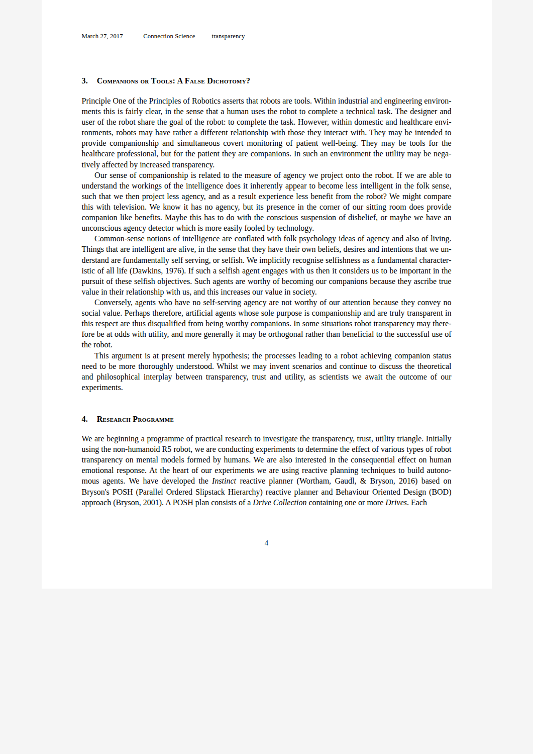March 27, 2017 Connection Science transparency
3. Companions or Tools: A False Dichotomy?
Principle One of the Principles of Robotics asserts that robots are tools. Within industrial and engineering environments this is fairly clear, in the sense that a human uses the robot to complete a technical task. The designer and user of the robot share the goal of the robot: to complete the task. However, within domestic and healthcare environments, robots may have rather a different relationship with those they interact with. They may be intended to provide companionship and simultaneous covert monitoring of patient well-being. They may be tools for the healthcare professional, but for the patient they are companions. In such an environment the utility may be negatively affected by increased transparency.
Our sense of companionship is related to the measure of agency we project onto the robot. If we are able to understand the workings of the intelligence does it inherently appear to become less intelligent in the folk sense, such that we then project less agency, and as a result experience less benefit from the robot? We might compare this with television. We know it has no agency, but its presence in the corner of our sitting room does provide companion like benefits. Maybe this has to do with the conscious suspension of disbelief, or maybe we have an unconscious agency detector which is more easily fooled by technology.
Common-sense notions of intelligence are conflated with folk psychology ideas of agency and also of living. Things that are intelligent are alive, in the sense that they have their own beliefs, desires and intentions that we understand are fundamentally self serving, or selfish. We implicitly recognise selfishness as a fundamental characteristic of all life (Dawkins, 1976). If such a selfish agent engages with us then it considers us to be important in the pursuit of these selfish objectives. Such agents are worthy of becoming our companions because they ascribe true value in their relationship with us, and this increases our value in society.
Conversely, agents who have no self-serving agency are not worthy of our attention because they convey no social value. Perhaps therefore, artificial agents whose sole purpose is companionship and are truly transparent in this respect are thus disqualified from being worthy companions. In some situations robot transparency may therefore be at odds with utility, and more generally it may be orthogonal rather than beneficial to the successful use of the robot.
This argument is at present merely hypothesis; the processes leading to a robot achieving companion status need to be more thoroughly understood. Whilst we may invent scenarios and continue to discuss the theoretical and philosophical interplay between transparency, trust and utility, as scientists we await the outcome of our experiments.
4. Research Programme
We are beginning a programme of practical research to investigate the transparency, trust, utility triangle. Initially using the non-humanoid R5 robot, we are conducting experiments to determine the effect of various types of robot transparency on mental models formed by humans. We are also interested in the consequential effect on human emotional response. At the heart of our experiments we are using reactive planning techniques to build autonomous agents. We have developed the Instinct reactive planner (Wortham, Gaudl, & Bryson, 2016) based on Bryson's POSH (Parallel Ordered Slipstack Hierarchy) reactive planner and Behaviour Oriented Design (BOD) approach (Bryson, 2001). A POSH plan consists of a Drive Collection containing one or more Drives. Each
4